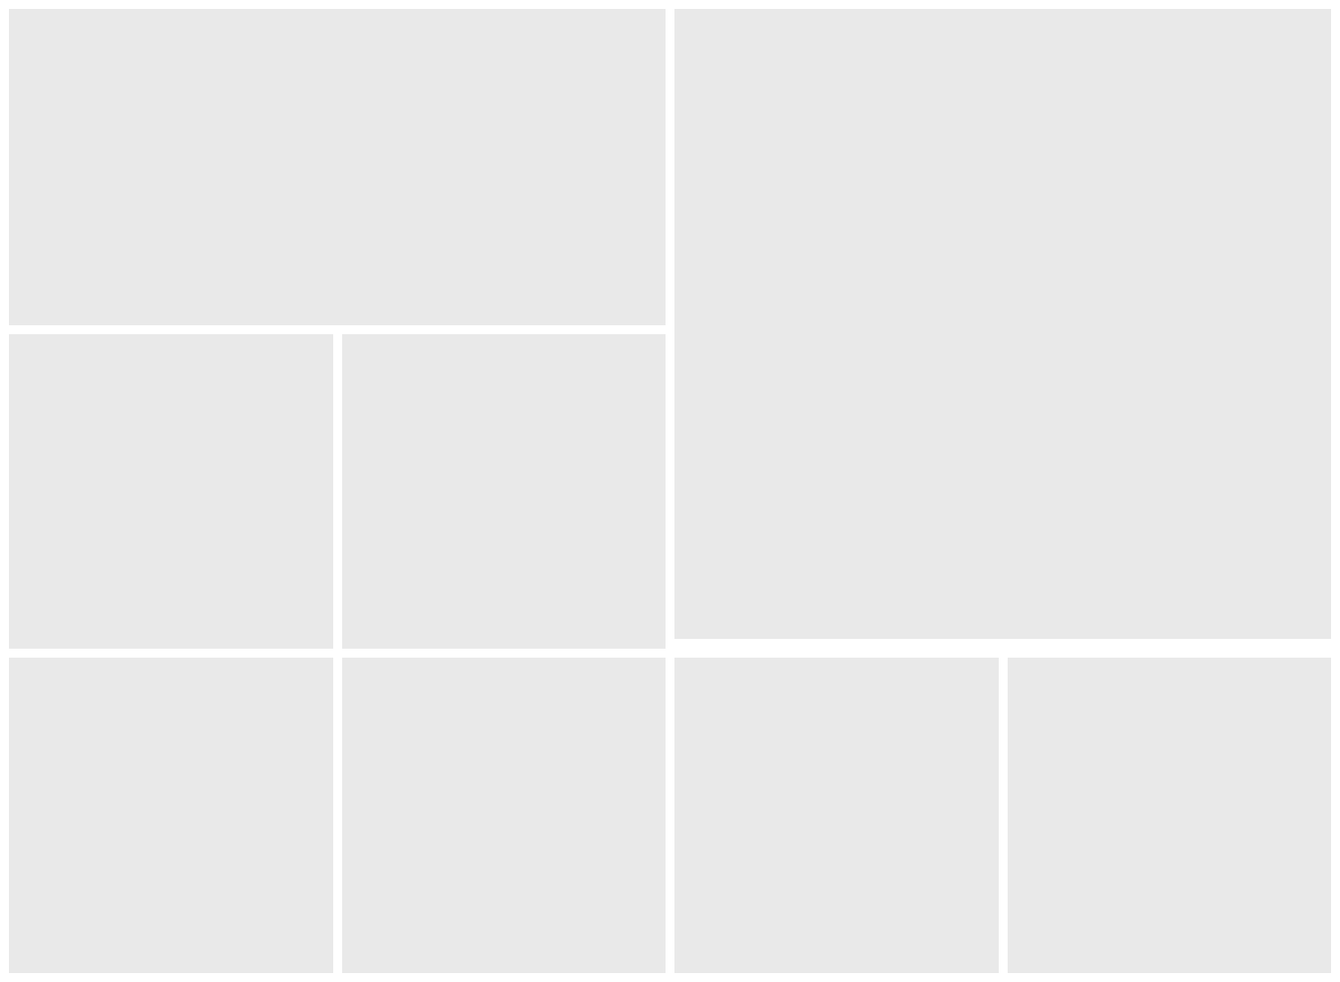Workshop photo collage
Two participants clasp hands in an exercise.
Double exposure of a seated participant with window lettering reading “FREMTIDA” and “NUTID”.
Participants seated in a bright room listening to a presenter.
Three participants hold hands in a circle during an exercise.
Two participants with arms linked and extended.
Green-tinted view through a glass wall of people seated on office chairs.
A participant rests his hand on his forehead in thought.
A glass sphere in the foreground with participants and a sign reading “FORTID” behind.